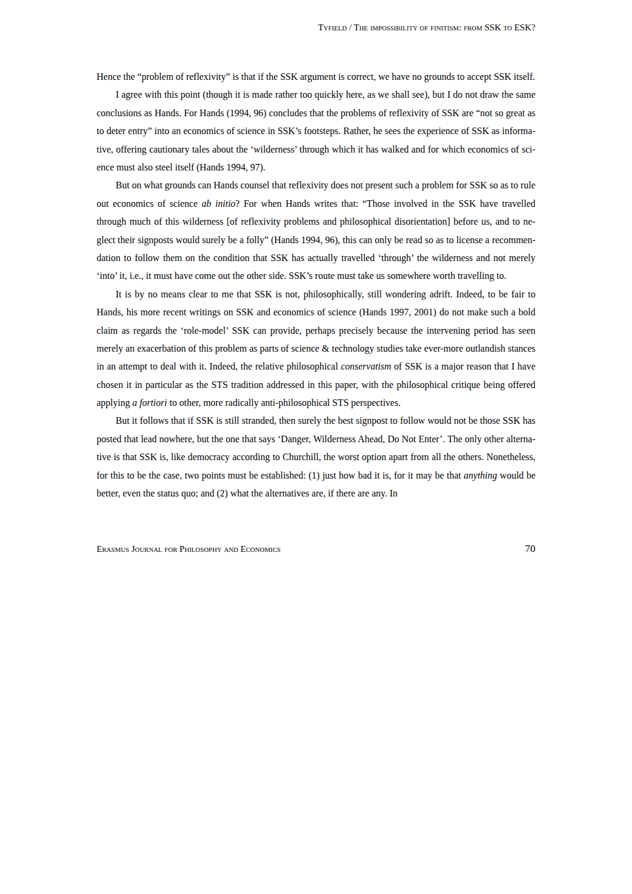Tyfield / The impossibility of finitism: from SSK to ESK?
Hence the “problem of reflexivity” is that if the SSK argument is correct, we have no grounds to accept SSK itself.
I agree with this point (though it is made rather too quickly here, as we shall see), but I do not draw the same conclusions as Hands. For Hands (1994, 96) concludes that the problems of reflexivity of SSK are “not so great as to deter entry” into an economics of science in SSK’s footsteps. Rather, he sees the experience of SSK as informative, offering cautionary tales about the ‘wilderness’ through which it has walked and for which economics of science must also steel itself (Hands 1994, 97).
But on what grounds can Hands counsel that reflexivity does not present such a problem for SSK so as to rule out economics of science ab initio? For when Hands writes that: “Those involved in the SSK have travelled through much of this wilderness [of reflexivity problems and philosophical disorientation] before us, and to neglect their signposts would surely be a folly” (Hands 1994, 96), this can only be read so as to license a recommendation to follow them on the condition that SSK has actually travelled ‘through’ the wilderness and not merely ‘into’ it, i.e., it must have come out the other side. SSK’s route must take us somewhere worth travelling to.
It is by no means clear to me that SSK is not, philosophically, still wondering adrift. Indeed, to be fair to Hands, his more recent writings on SSK and economics of science (Hands 1997, 2001) do not make such a bold claim as regards the ‘role-model’ SSK can provide, perhaps precisely because the intervening period has seen merely an exacerbation of this problem as parts of science & technology studies take ever-more outlandish stances in an attempt to deal with it. Indeed, the relative philosophical conservatism of SSK is a major reason that I have chosen it in particular as the STS tradition addressed in this paper, with the philosophical critique being offered applying a fortiori to other, more radically anti-philosophical STS perspectives.
But it follows that if SSK is still stranded, then surely the best signpost to follow would not be those SSK has posted that lead nowhere, but the one that says ‘Danger, Wilderness Ahead, Do Not Enter’. The only other alternative is that SSK is, like democracy according to Churchill, the worst option apart from all the others. Nonetheless, for this to be the case, two points must be established: (1) just how bad it is, for it may be that anything would be better, even the status quo; and (2) what the alternatives are, if there are any. In
Erasmus Journal for Philosophy and Economics 70